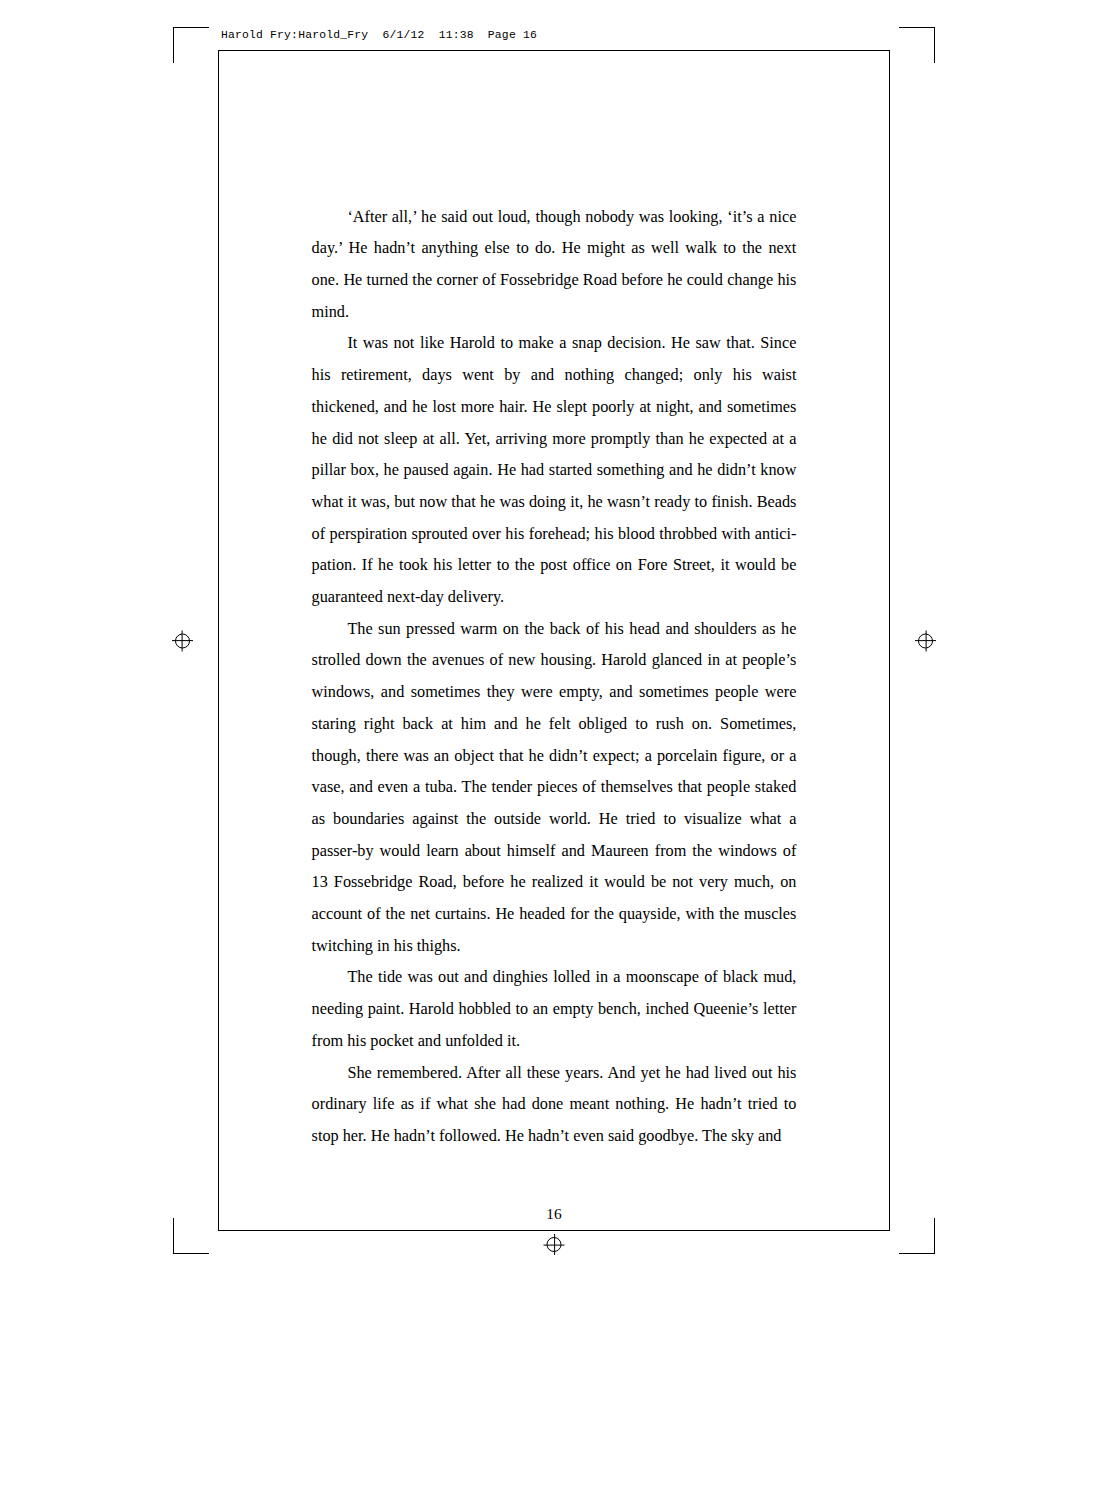Harold Fry:Harold_Fry 6/1/12 11:38 Page 16
‘After all,’ he said out loud, though nobody was looking, ‘it’s a nice day.’ He hadn’t anything else to do. He might as well walk to the next one. He turned the corner of Fossebridge Road before he could change his mind.
It was not like Harold to make a snap decision. He saw that. Since his retirement, days went by and nothing changed; only his waist thickened, and he lost more hair. He slept poorly at night, and sometimes he did not sleep at all. Yet, arriving more promptly than he expected at a pillar box, he paused again. He had started something and he didn’t know what it was, but now that he was doing it, he wasn’t ready to finish. Beads of perspiration sprouted over his forehead; his blood throbbed with antici­pation. If he took his letter to the post office on Fore Street, it would be guaranteed next-day delivery.
The sun pressed warm on the back of his head and shoulders as he strolled down the avenues of new housing. Harold glanced in at people’s windows, and sometimes they were empty, and sometimes people were staring right back at him and he felt obliged to rush on. Sometimes, though, there was an object that he didn’t expect; a porcelain figure, or a vase, and even a tuba. The tender pieces of themselves that people staked as boundaries against the outside world. He tried to visualize what a passer-by would learn about himself and Maureen from the windows of 13 Fossebridge Road, before he realized it would be not very much, on account of the net curtains. He headed for the quayside, with the muscles twitching in his thighs.
The tide was out and dinghies lolled in a moonscape of black mud, needing paint. Harold hobbled to an empty bench, inched Queenie’s letter from his pocket and unfolded it.
She remembered. After all these years. And yet he had lived out his ordinary life as if what she had done meant nothing. He hadn’t tried to stop her. He hadn’t followed. He hadn’t even said goodbye. The sky and
16